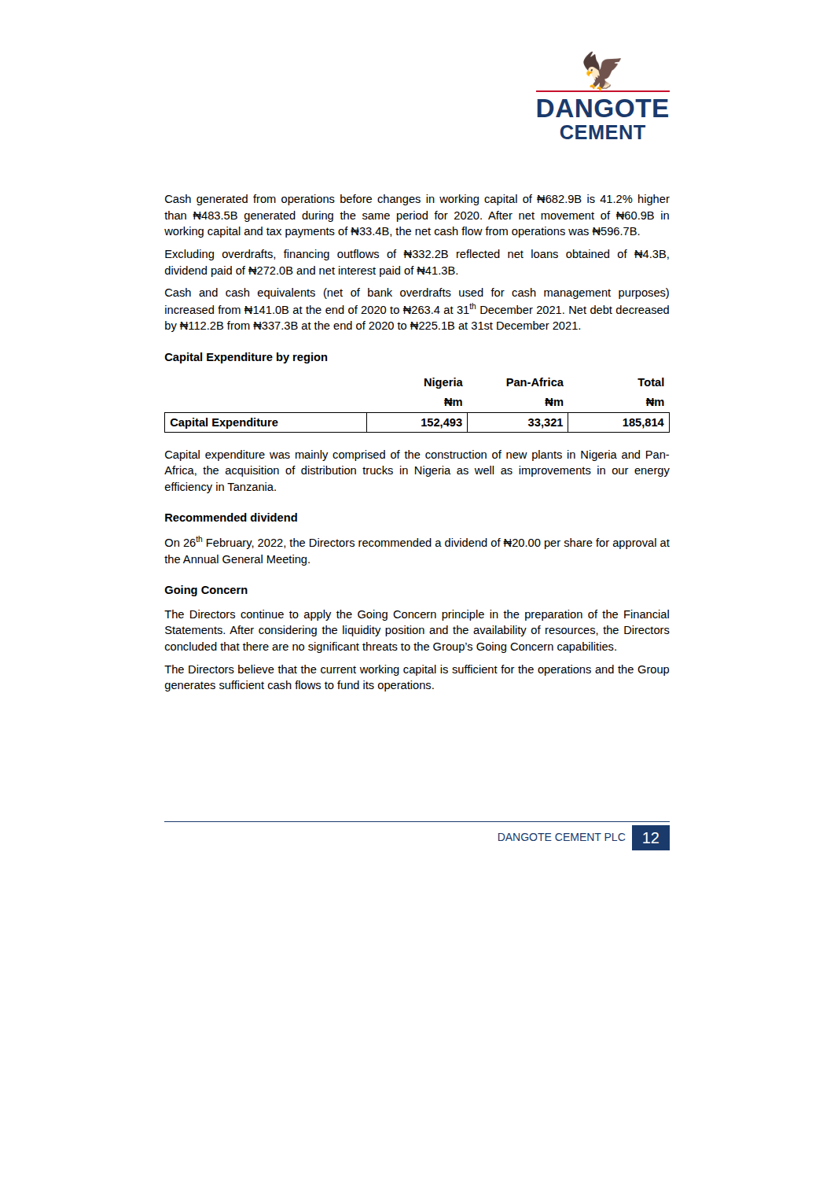🦅
DANGOTE
CEMENT
Cash generated from operations before changes in working capital of ₦682.9B is 41.2% higher than ₦483.5B generated during the same period for 2020. After net movement of ₦60.9B in working capital and tax payments of ₦33.4B, the net cash flow from operations was ₦596.7B.
Excluding overdrafts, financing outflows of ₦332.2B reflected net loans obtained of ₦4.3B, dividend paid of ₦272.0B and net interest paid of ₦41.3B.
Cash and cash equivalents (net of bank overdrafts used for cash management purposes) increased from ₦141.0B at the end of 2020 to ₦263.4 at 31th December 2021. Net debt decreased by ₦112.2B from ₦337.3B at the end of 2020 to ₦225.1B at 31st December 2021.
Capital Expenditure by region
| | Nigeria | Pan-Africa | Total |
| --- | --- | --- | --- |
| | ₦m | ₦m | ₦m |
| Capital Expenditure | 152,493 | 33,321 | 185,814 |
Capital expenditure was mainly comprised of the construction of new plants in Nigeria and Pan-Africa, the acquisition of distribution trucks in Nigeria as well as improvements in our energy efficiency in Tanzania.
Recommended dividend
On 26th February, 2022, the Directors recommended a dividend of ₦20.00 per share for approval at the Annual General Meeting.
Going Concern
The Directors continue to apply the Going Concern principle in the preparation of the Financial Statements. After considering the liquidity position and the availability of resources, the Directors concluded that there are no significant threats to the Group’s Going Concern capabilities.
The Directors believe that the current working capital is sufficient for the operations and the Group generates sufficient cash flows to fund its operations.
DANGOTE CEMENT PLC 12